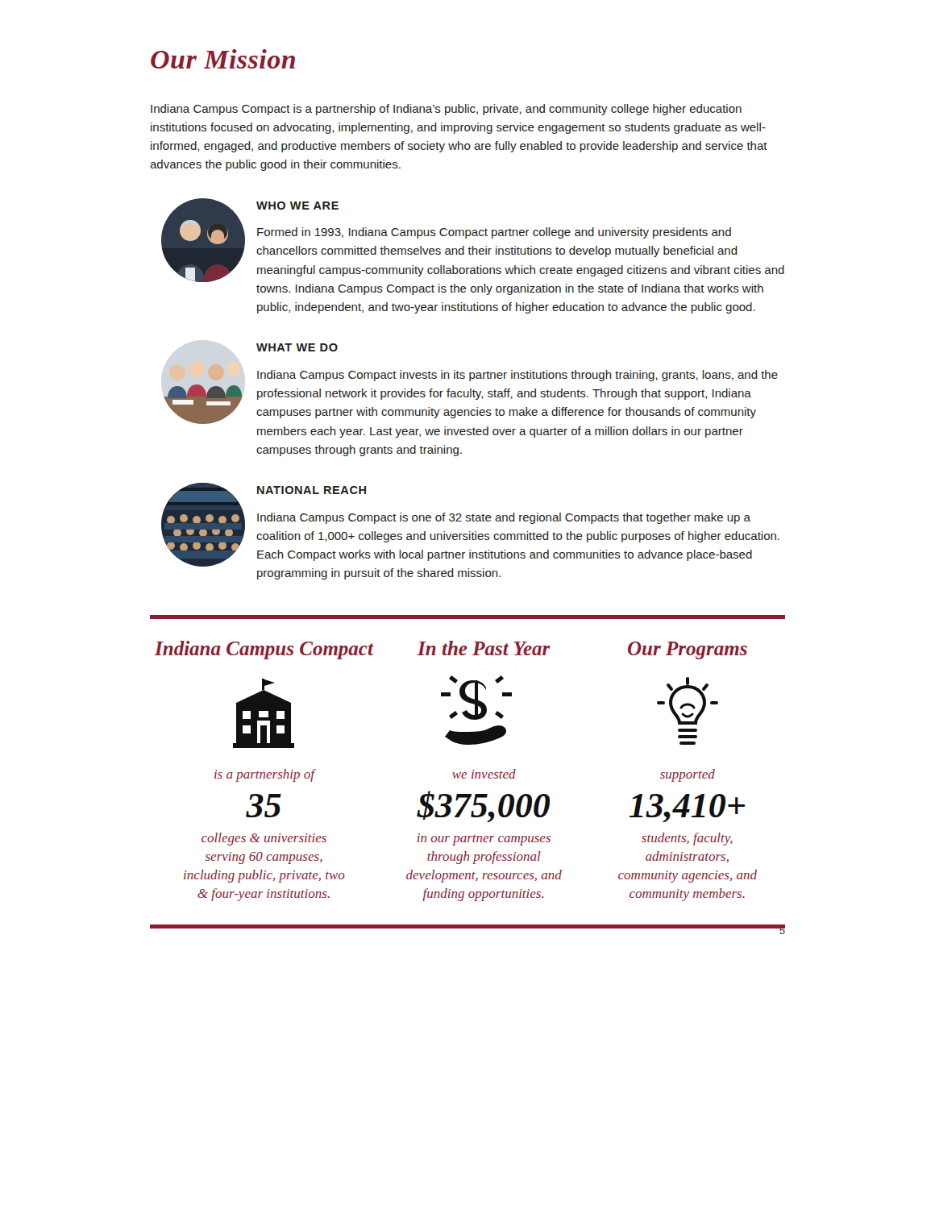Our Mission
Indiana Campus Compact is a partnership of Indiana’s public, private, and community college higher education institutions focused on advocating, implementing, and improving service engagement so students graduate as well-informed, engaged, and productive members of society who are fully enabled to provide leadership and service that advances the public good in their communities.
WHO WE ARE
Formed in 1993, Indiana Campus Compact partner college and university presidents and chancellors committed themselves and their institutions to develop mutually beneficial and meaningful campus-community collaborations which create engaged citizens and vibrant cities and towns. Indiana Campus Compact is the only organization in the state of Indiana that works with public, independent, and two-year institutions of higher education to advance the public good.
WHAT WE DO
Indiana Campus Compact invests in its partner institutions through training, grants, loans, and the professional network it provides for faculty, staff, and students. Through that support, Indiana campuses partner with community agencies to make a difference for thousands of community members each year. Last year, we invested over a quarter of a million dollars in our partner campuses through grants and training.
NATIONAL REACH
Indiana Campus Compact is one of 32 state and regional Compacts that together make up a coalition of 1,000+ colleges and universities committed to the public purposes of higher education. Each Compact works with local partner institutions and communities to advance place-based programming in pursuit of the shared mission.
Indiana Campus Compact
is a partnership of
35
colleges & universities
serving 60 campuses,
including public, private, two
& four-year institutions.
In the Past Year
we invested
$375,000
in our partner campuses
through professional
development, resources, and
funding opportunities.
Our Programs
supported
13,410+
students, faculty,
administrators,
community agencies, and
community members.
5